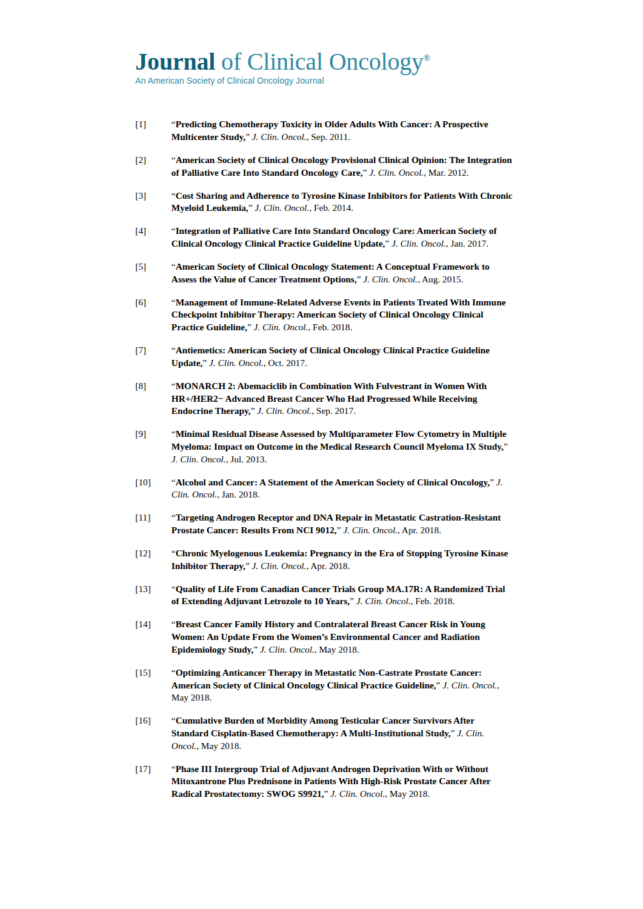Journal of Clinical Oncology®
An American Society of Clinical Oncology Journal
[1] “Predicting Chemotherapy Toxicity in Older Adults With Cancer: A Prospective Multicenter Study,” J. Clin. Oncol., Sep. 2011.
[2] “American Society of Clinical Oncology Provisional Clinical Opinion: The Integration of Palliative Care Into Standard Oncology Care,” J. Clin. Oncol., Mar. 2012.
[3] “Cost Sharing and Adherence to Tyrosine Kinase Inhibitors for Patients With Chronic Myeloid Leukemia,” J. Clin. Oncol., Feb. 2014.
[4] “Integration of Palliative Care Into Standard Oncology Care: American Society of Clinical Oncology Clinical Practice Guideline Update,” J. Clin. Oncol., Jan. 2017.
[5] “American Society of Clinical Oncology Statement: A Conceptual Framework to Assess the Value of Cancer Treatment Options,” J. Clin. Oncol., Aug. 2015.
[6] “Management of Immune-Related Adverse Events in Patients Treated With Immune Checkpoint Inhibitor Therapy: American Society of Clinical Oncology Clinical Practice Guideline,” J. Clin. Oncol., Feb. 2018.
[7] “Antiemetics: American Society of Clinical Oncology Clinical Practice Guideline Update,” J. Clin. Oncol., Oct. 2017.
[8] “MONARCH 2: Abemaciclib in Combination With Fulvestrant in Women With HR+/HER2− Advanced Breast Cancer Who Had Progressed While Receiving Endocrine Therapy,” J. Clin. Oncol., Sep. 2017.
[9] “Minimal Residual Disease Assessed by Multiparameter Flow Cytometry in Multiple Myeloma: Impact on Outcome in the Medical Research Council Myeloma IX Study,” J. Clin. Oncol., Jul. 2013.
[10] “Alcohol and Cancer: A Statement of the American Society of Clinical Oncology,” J. Clin. Oncol., Jan. 2018.
[11] “Targeting Androgen Receptor and DNA Repair in Metastatic Castration-Resistant Prostate Cancer: Results From NCI 9012,” J. Clin. Oncol., Apr. 2018.
[12] “Chronic Myelogenous Leukemia: Pregnancy in the Era of Stopping Tyrosine Kinase Inhibitor Therapy,” J. Clin. Oncol., Apr. 2018.
[13] “Quality of Life From Canadian Cancer Trials Group MA.17R: A Randomized Trial of Extending Adjuvant Letrozole to 10 Years,” J. Clin. Oncol., Feb. 2018.
[14] “Breast Cancer Family History and Contralateral Breast Cancer Risk in Young Women: An Update From the Women’s Environmental Cancer and Radiation Epidemiology Study,” J. Clin. Oncol., May 2018.
[15] “Optimizing Anticancer Therapy in Metastatic Non-Castrate Prostate Cancer: American Society of Clinical Oncology Clinical Practice Guideline,” J. Clin. Oncol., May 2018.
[16] “Cumulative Burden of Morbidity Among Testicular Cancer Survivors After Standard Cisplatin-Based Chemotherapy: A Multi-Institutional Study,” J. Clin. Oncol., May 2018.
[17] “Phase III Intergroup Trial of Adjuvant Androgen Deprivation With or Without Mitoxantrone Plus Prednisone in Patients With High-Risk Prostate Cancer After Radical Prostatectomy: SWOG S9921,” J. Clin. Oncol., May 2018.